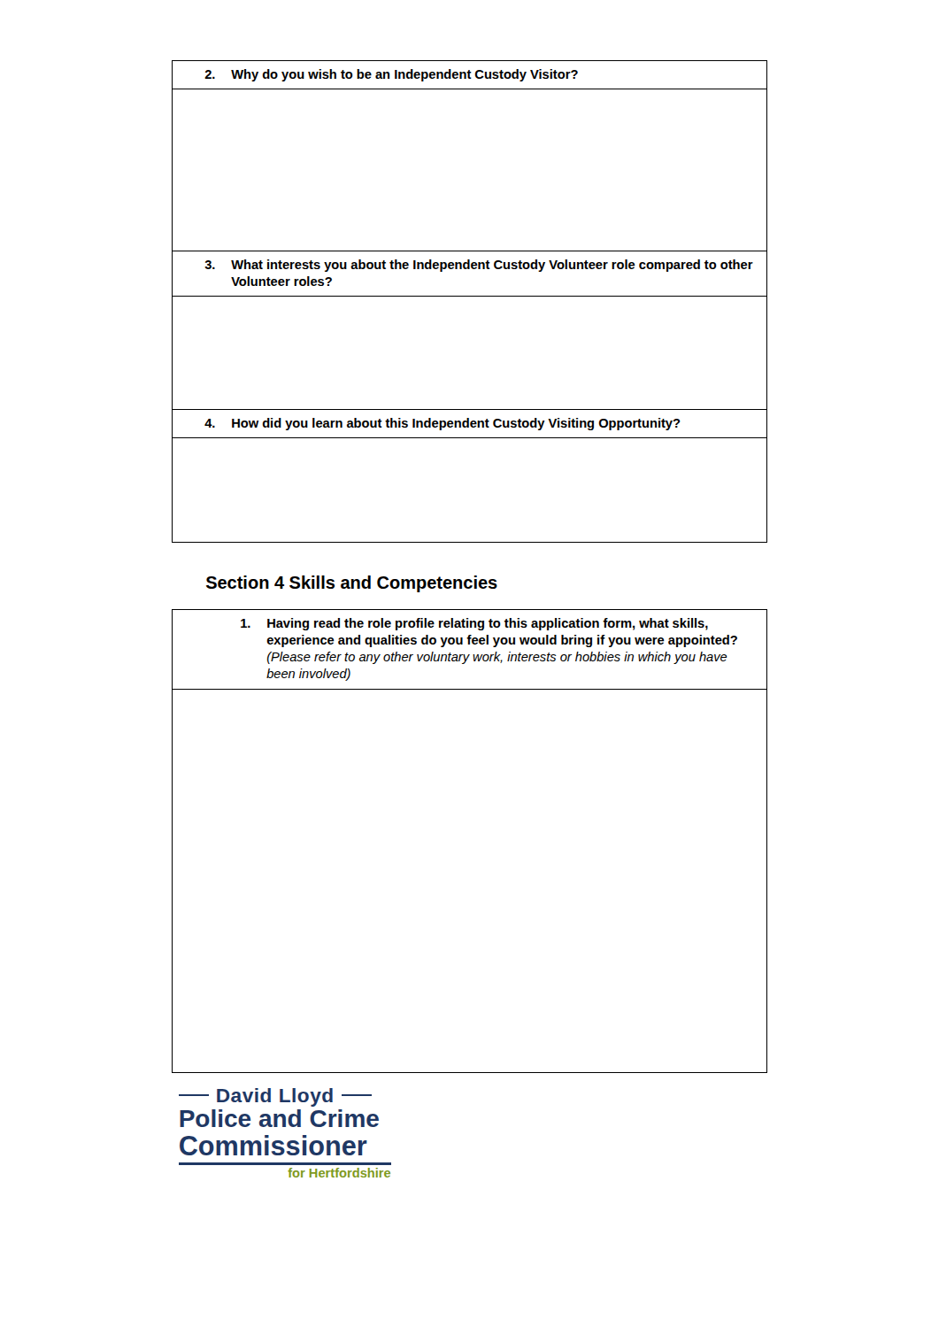| 2. Why do you wish to be an Independent Custody Visitor? |
| 3. What interests you about the Independent Custody Volunteer role compared to other Volunteer roles? |
| 4. How did you learn about this Independent Custody Visiting Opportunity? |
Section 4 Skills and Competencies
| 1. Having read the role profile relating to this application form, what skills, experience and qualities do you feel you would bring if you were appointed? (Please refer to any other voluntary work, interests or hobbies in which you have been involved) |
David Lloyd
Police and Crime
Commissioner
for Hertfordshire